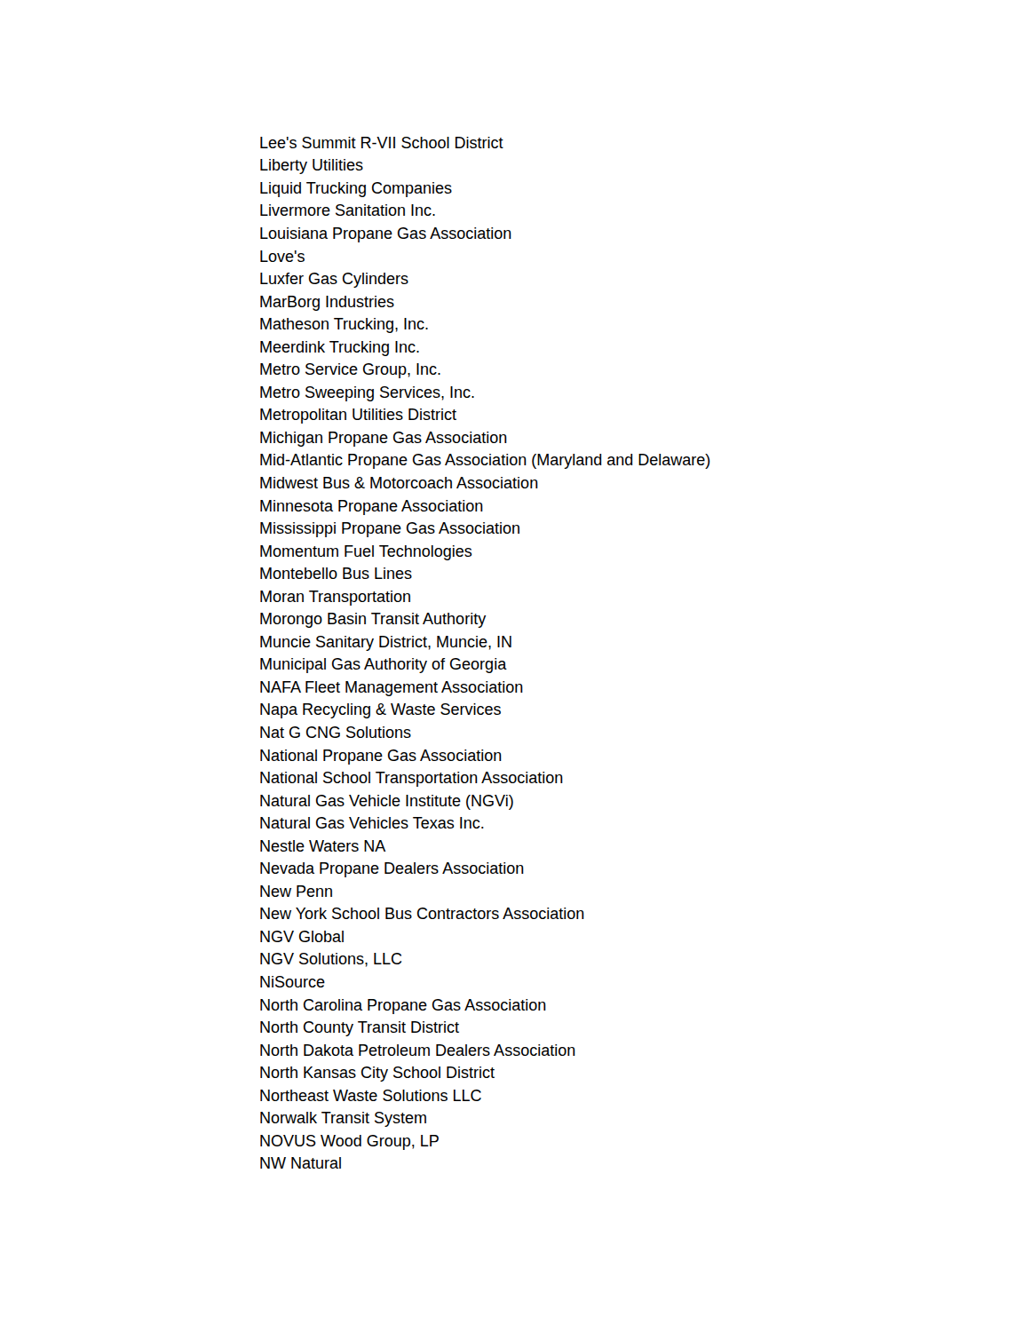Lee's Summit R-VII School District
Liberty Utilities
Liquid Trucking Companies
Livermore Sanitation Inc.
Louisiana Propane Gas Association
Love's
Luxfer Gas Cylinders
MarBorg Industries
Matheson Trucking, Inc.
Meerdink Trucking Inc.
Metro Service Group, Inc.
Metro Sweeping Services, Inc.
Metropolitan Utilities District
Michigan Propane Gas Association
Mid-Atlantic Propane Gas Association (Maryland and Delaware)
Midwest Bus & Motorcoach Association
Minnesota Propane Association
Mississippi Propane Gas Association
Momentum Fuel Technologies
Montebello Bus Lines
Moran Transportation
Morongo Basin Transit Authority
Muncie Sanitary District, Muncie, IN
Municipal Gas Authority of Georgia
NAFA Fleet Management Association
Napa Recycling & Waste Services
Nat G CNG Solutions
National Propane Gas Association
National School Transportation Association
Natural Gas Vehicle Institute (NGVi)
Natural Gas Vehicles Texas Inc.
Nestle Waters NA
Nevada Propane Dealers Association
New Penn
New York School Bus Contractors Association
NGV Global
NGV Solutions, LLC
NiSource
North Carolina Propane Gas Association
North County Transit District
North Dakota Petroleum Dealers Association
North Kansas City School District
Northeast Waste Solutions LLC
Norwalk Transit System
NOVUS Wood Group, LP
NW Natural